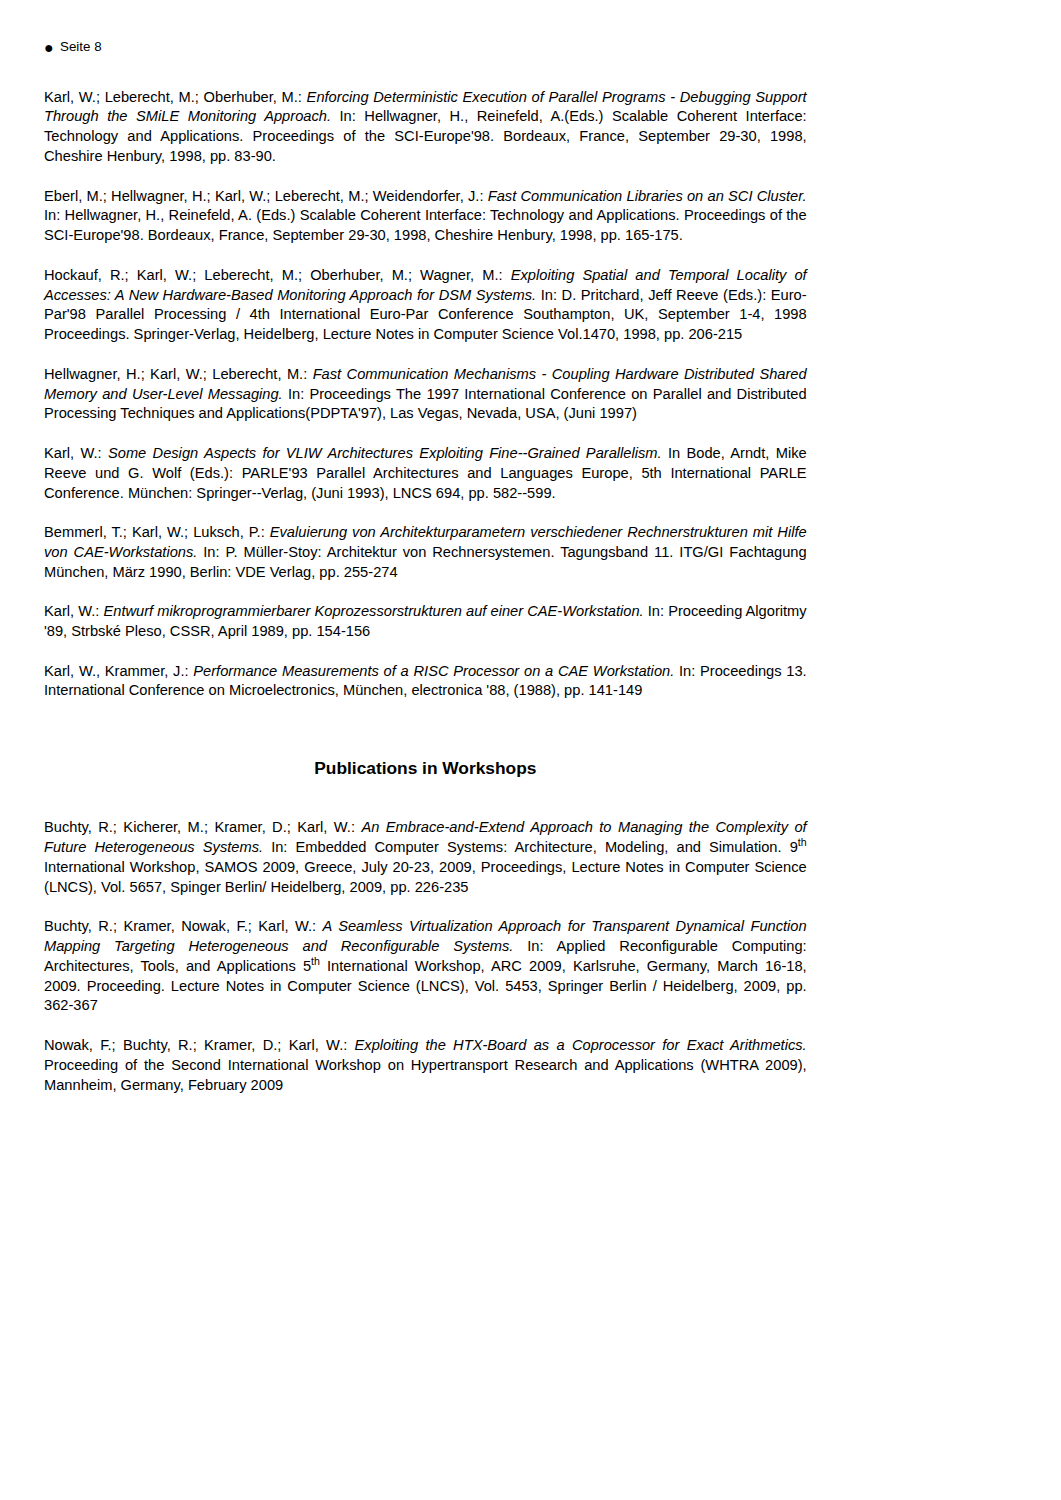●Seite 8
Karl, W.; Leberecht, M.; Oberhuber, M.: Enforcing Deterministic Execution of Parallel Programs - Debugging Support Through the SMiLE Monitoring Approach. In: Hellwagner, H., Reinefeld, A.(Eds.) Scalable Coherent Interface: Technology and Applications. Proceedings of the SCI-Europe'98. Bordeaux, France, September 29-30, 1998, Cheshire Henbury, 1998, pp. 83-90.
Eberl, M.; Hellwagner, H.; Karl, W.; Leberecht, M.; Weidendorfer, J.: Fast Communication Libraries on an SCI Cluster. In: Hellwagner, H., Reinefeld, A. (Eds.) Scalable Coherent Interface: Technology and Applications. Proceedings of the SCI-Europe'98. Bordeaux, France, September 29-30, 1998, Cheshire Henbury, 1998, pp. 165-175.
Hockauf, R.; Karl, W.; Leberecht, M.; Oberhuber, M.; Wagner, M.: Exploiting Spatial and Temporal Locality of Accesses: A New Hardware-Based Monitoring Approach for DSM Systems. In: D. Pritchard, Jeff Reeve (Eds.): Euro-Par'98 Parallel Processing / 4th International Euro-Par Conference Southampton, UK, September 1-4, 1998 Proceedings. Springer-Verlag, Heidelberg, Lecture Notes in Computer Science Vol.1470, 1998, pp. 206-215
Hellwagner, H.; Karl, W.; Leberecht, M.: Fast Communication Mechanisms - Coupling Hardware Distributed Shared Memory and User-Level Messaging. In: Proceedings The 1997 International Conference on Parallel and Distributed Processing Techniques and Applications(PDPTA'97), Las Vegas, Nevada, USA, (Juni 1997)
Karl, W.: Some Design Aspects for VLIW Architectures Exploiting Fine--Grained Parallelism. In Bode, Arndt, Mike Reeve und G. Wolf (Eds.): PARLE'93 Parallel Architectures and Languages Europe, 5th International PARLE Conference. München: Springer--Verlag, (Juni 1993), LNCS 694, pp. 582--599.
Bemmerl, T.; Karl, W.; Luksch, P.: Evaluierung von Architekturparametern verschiedener Rechnerstrukturen mit Hilfe von CAE-Workstations. In: P. Müller-Stoy: Architektur von Rechnersystemen. Tagungsband 11. ITG/GI Fachtagung München, März 1990, Berlin: VDE Verlag, pp. 255-274
Karl, W.: Entwurf mikroprogrammierbarer Koprozessorstrukturen auf einer CAE-Workstation. In: Proceeding Algoritmy '89, Strbské Pleso, CSSR, April 1989, pp. 154-156
Karl, W., Krammer, J.: Performance Measurements of a RISC Processor on a CAE Workstation. In: Proceedings 13. International Conference on Microelectronics, München, electronica '88, (1988), pp. 141-149
Publications in Workshops
Buchty, R.; Kicherer, M.; Kramer, D.; Karl, W.: An Embrace-and-Extend Approach to Managing the Complexity of Future Heterogeneous Systems. In: Embedded Computer Systems: Architecture, Modeling, and Simulation. 9th International Workshop, SAMOS 2009, Greece, July 20-23, 2009, Proceedings, Lecture Notes in Computer Science (LNCS), Vol. 5657, Spinger Berlin/ Heidelberg, 2009, pp. 226-235
Buchty, R.; Kramer, Nowak, F.; Karl, W.: A Seamless Virtualization Approach for Transparent Dynamical Function Mapping Targeting Heterogeneous and Reconfigurable Systems. In: Applied Reconfigurable Computing: Architectures, Tools, and Applications 5th International Workshop, ARC 2009, Karlsruhe, Germany, March 16-18, 2009. Proceeding. Lecture Notes in Computer Science (LNCS), Vol. 5453, Springer Berlin / Heidelberg, 2009, pp. 362-367
Nowak, F.; Buchty, R.; Kramer, D.; Karl, W.: Exploiting the HTX-Board as a Coprocessor for Exact Arithmetics. Proceeding of the Second International Workshop on Hypertransport Research and Applications (WHTRA 2009), Mannheim, Germany, February 2009